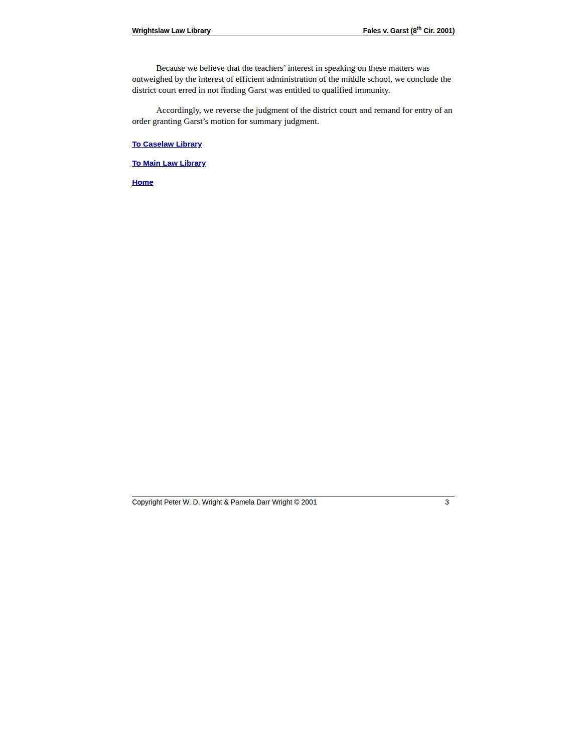Wrightslaw Law Library Fales v. Garst (8th Cir. 2001)
Because we believe that the teachers’ interest in speaking on these matters was outweighed by the interest of efficient administration of the middle school, we conclude the district court erred in not finding Garst was entitled to qualified immunity.
Accordingly, we reverse the judgment of the district court and remand for entry of an order granting Garst’s motion for summary judgment.
To Caselaw Library
To Main Law Library
Home
Copyright Peter W. D. Wright & Pamela Darr Wright © 2001 3